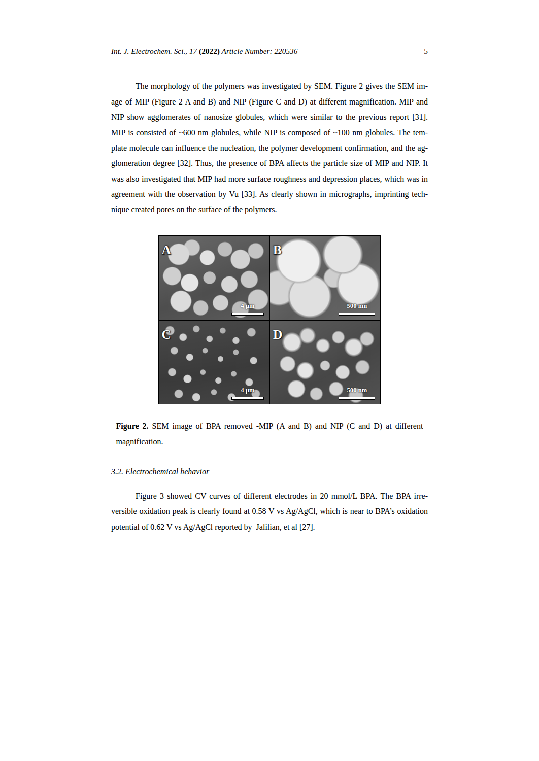Int. J. Electrochem. Sci., 17 (2022) Article Number: 220536
5
The morphology of the polymers was investigated by SEM. Figure 2 gives the SEM image of MIP (Figure 2 A and B) and NIP (Figure C and D) at different magnification. MIP and NIP show agglomerates of nanosize globules, which were similar to the previous report [31]. MIP is consisted of ~600 nm globules, while NIP is composed of ~100 nm globules. The template molecule can influence the nucleation, the polymer development confirmation, and the agglomeration degree [32]. Thus, the presence of BPA affects the particle size of MIP and NIP. It was also investigated that MIP had more surface roughness and depression places, which was in agreement with the observation by Vu [33]. As clearly shown in micrographs, imprinting technique created pores on the surface of the polymers.
A 4 µm
B 500 nm
C 4 µm
D 500 nm
Figure 2. SEM image of BPA removed -MIP (A and B) and NIP (C and D) at different magnification.
3.2. Electrochemical behavior
Figure 3 showed CV curves of different electrodes in 20 mmol/L BPA. The BPA irreversible oxidation peak is clearly found at 0.58 V vs Ag/AgCl, which is near to BPA’s oxidation potential of 0.62 V vs Ag/AgCl reported by Jalilian, et al [27].